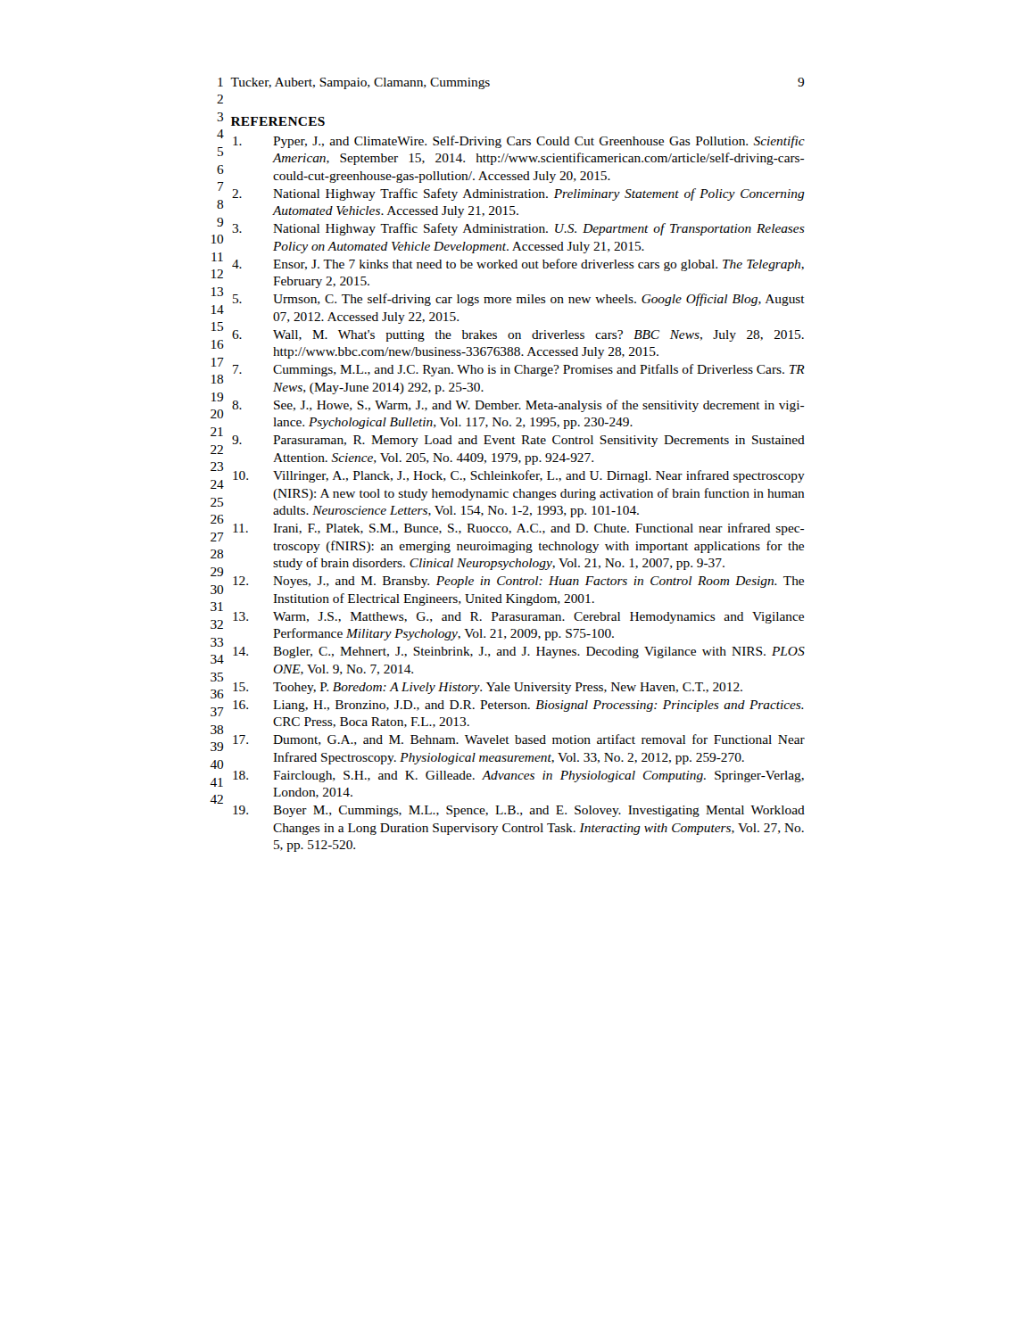1
2
3
4
5
6
7
8
9
10
11
12
13
14
15
16
17
18
19
20
21
22
23
24
25
26
27
28
29
30
31
32
33
34
35
36
37
38
39
40
41
42
Tucker, Aubert, Sampaio, Clamann, Cummings 9
REFERENCES
1. Pyper, J., and ClimateWire. Self-Driving Cars Could Cut Greenhouse Gas Pollution. Scientific American, September 15, 2014. http://www.scientificamerican.com/article/self-driving-cars-could-cut-greenhouse-gas-pollution/. Accessed July 20, 2015.
2. National Highway Traffic Safety Administration. Preliminary Statement of Policy Concerning Automated Vehicles. Accessed July 21, 2015.
3. National Highway Traffic Safety Administration. U.S. Department of Transportation Releases Policy on Automated Vehicle Development. Accessed July 21, 2015.
4. Ensor, J. The 7 kinks that need to be worked out before driverless cars go global. The Telegraph, February 2, 2015.
5. Urmson, C. The self-driving car logs more miles on new wheels. Google Official Blog, August 07, 2012. Accessed July 22, 2015.
6. Wall, M. What's putting the brakes on driverless cars? BBC News, July 28, 2015. http://www.bbc.com/new/business-33676388. Accessed July 28, 2015.
7. Cummings, M.L., and J.C. Ryan. Who is in Charge? Promises and Pitfalls of Driverless Cars. TR News, (May-June 2014) 292, p. 25-30.
8. See, J., Howe, S., Warm, J., and W. Dember. Meta-analysis of the sensitivity decrement in vigilance. Psychological Bulletin, Vol. 117, No. 2, 1995, pp. 230-249.
9. Parasuraman, R. Memory Load and Event Rate Control Sensitivity Decrements in Sustained Attention. Science, Vol. 205, No. 4409, 1979, pp. 924-927.
10. Villringer, A., Planck, J., Hock, C., Schleinkofer, L., and U. Dirnagl. Near infrared spectroscopy (NIRS): A new tool to study hemodynamic changes during activation of brain function in human adults. Neuroscience Letters, Vol. 154, No. 1-2, 1993, pp. 101-104.
11. Irani, F., Platek, S.M., Bunce, S., Ruocco, A.C., and D. Chute. Functional near infrared spectroscopy (fNIRS): an emerging neuroimaging technology with important applications for the study of brain disorders. Clinical Neuropsychology, Vol. 21, No. 1, 2007, pp. 9-37.
12. Noyes, J., and M. Bransby. People in Control: Huan Factors in Control Room Design. The Institution of Electrical Engineers, United Kingdom, 2001.
13. Warm, J.S., Matthews, G., and R. Parasuraman. Cerebral Hemodynamics and Vigilance Performance Military Psychology, Vol. 21, 2009, pp. S75-100.
14. Bogler, C., Mehnert, J., Steinbrink, J., and J. Haynes. Decoding Vigilance with NIRS. PLOS ONE, Vol. 9, No. 7, 2014.
15. Toohey, P. Boredom: A Lively History. Yale University Press, New Haven, C.T., 2012.
16. Liang, H., Bronzino, J.D., and D.R. Peterson. Biosignal Processing: Principles and Practices. CRC Press, Boca Raton, F.L., 2013.
17. Dumont, G.A., and M. Behnam. Wavelet based motion artifact removal for Functional Near Infrared Spectroscopy. Physiological measurement, Vol. 33, No. 2, 2012, pp. 259-270.
18. Fairclough, S.H., and K. Gilleade. Advances in Physiological Computing. Springer-Verlag, London, 2014.
19. Boyer M., Cummings, M.L., Spence, L.B., and E. Solovey. Investigating Mental Workload Changes in a Long Duration Supervisory Control Task. Interacting with Computers, Vol. 27, No. 5, pp. 512-520.